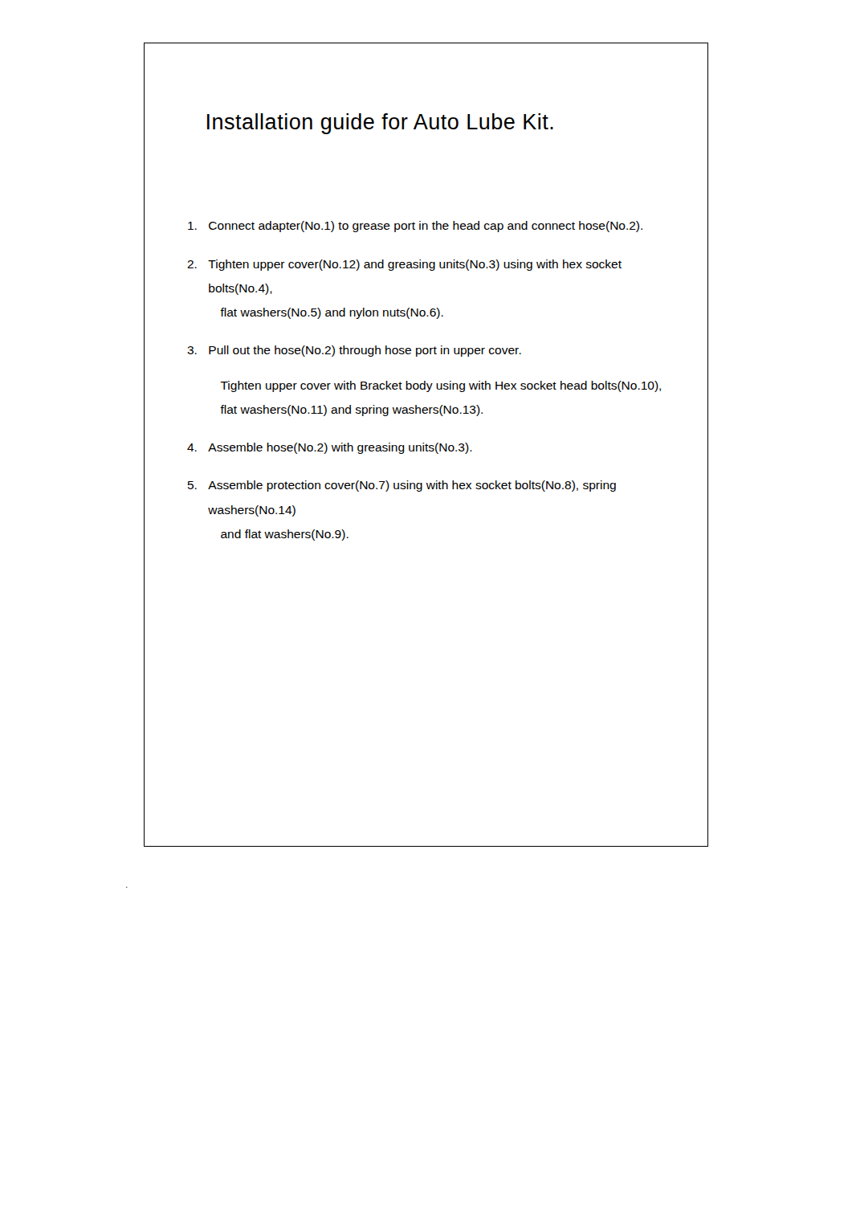Installation guide for Auto Lube Kit.
1. Connect adapter(No.1) to grease port in the head cap and connect hose(No.2).
2. Tighten upper cover(No.12) and greasing units(No.3) using with hex socket bolts(No.4), flat washers(No.5) and nylon nuts(No.6).
3. Pull out the hose(No.2) through hose port in upper cover. Tighten upper cover with Bracket body using with Hex socket head bolts(No.10), flat washers(No.11) and spring washers(No.13).
4. Assemble hose(No.2) with greasing units(No.3).
5. Assemble protection cover(No.7) using with hex socket bolts(No.8), spring washers(No.14) and flat washers(No.9).
.